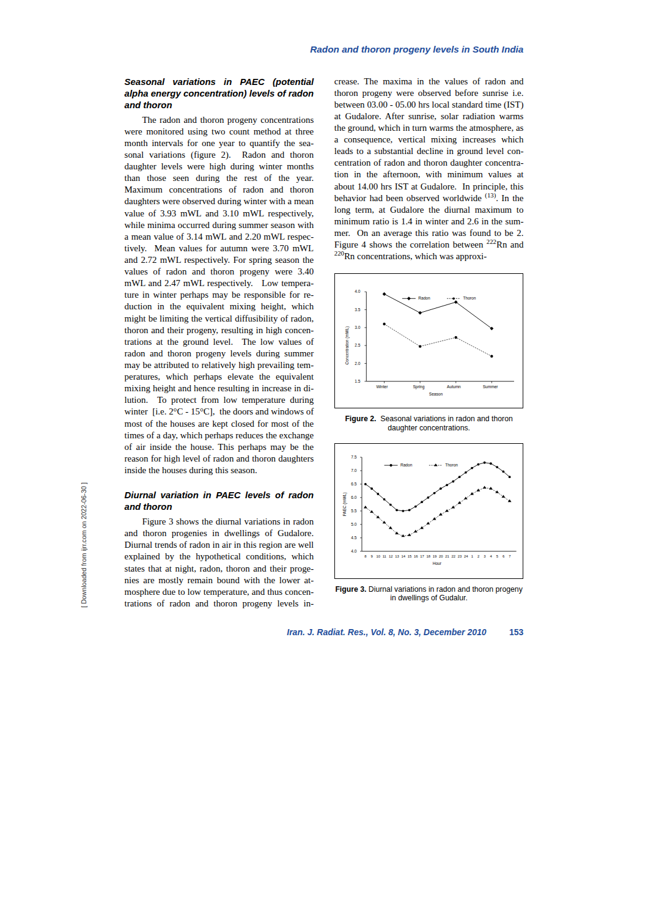Radon and thoron progeny levels in South India
Seasonal variations in PAEC (potential alpha energy concentration) levels of radon and thoron
The radon and thoron progeny concentrations were monitored using two count method at three month intervals for one year to quantify the seasonal variations (figure 2). Radon and thoron daughter levels were high during winter months than those seen during the rest of the year. Maximum concentrations of radon and thoron daughters were observed during winter with a mean value of 3.93 mWL and 3.10 mWL respectively, while minima occurred during summer season with a mean value of 3.14 mWL and 2.20 mWL respectively. Mean values for autumn were 3.70 mWL and 2.72 mWL respectively. For spring season the values of radon and thoron progeny were 3.40 mWL and 2.47 mWL respectively. Low temperature in winter perhaps may be responsible for reduction in the equivalent mixing height, which might be limiting the vertical diffusibility of radon, thoron and their progeny, resulting in high concentrations at the ground level. The low values of radon and thoron progeny levels during summer may be attributed to relatively high prevailing temperatures, which perhaps elevate the equivalent mixing height and hence resulting in increase in dilution. To protect from low temperature during winter [i.e. 2°C - 15°C], the doors and windows of most of the houses are kept closed for most of the times of a day, which perhaps reduces the exchange of air inside the house. This perhaps may be the reason for high level of radon and thoron daughters inside the houses during this season.
Diurnal variation in PAEC levels of radon and thoron
Figure 3 shows the diurnal variations in radon and thoron progenies in dwellings of Gudalore. Diurnal trends of radon in air in this region are well explained by the hypothetical conditions, which states that at night, radon, thoron and their progenies are mostly remain bound with the lower atmosphere due to low temperature, and thus concentrations of radon and thoron progeny levels increase. The maxima in the values of radon and thoron progeny were observed before sunrise i.e. between 03.00 - 05.00 hrs local standard time (IST) at Gudalore. After sunrise, solar radiation warms the ground, which in turn warms the atmosphere, as a consequence, vertical mixing increases which leads to a substantial decline in ground level concentration of radon and thoron daughter concentration in the afternoon, with minimum values at about 14.00 hrs IST at Gudalore. In principle, this behavior had been observed worldwide (13). In the long term, at Gudalore the diurnal maximum to minimum ratio is 1.4 in winter and 2.6 in the summer. On an average this ratio was found to be 2. Figure 4 shows the correlation between 222Rn and 220Rn concentrations, which was approxi-
1.5 2.0 2.5 3.0 3.5 4.0 Winter Spring Autumn Summer Season Concentration (mWL) Radon Thoron
Figure 2. Seasonal variations in radon and thoron daughter concentrations.
4.0 4.5 5.0 5.5 6.0 6.5 7.0 7.5 PAEC (mWL) 8 9 10 11 12 13 14 15 16 17 18 19 20 21 22 23 24 1 2 3 4 5 6 7 Hour Radon Thoron
Figure 3. Diurnal variations in radon and thoron progeny in dwellings of Gudalur.
Iran. J. Radiat. Res., Vol. 8, No. 3, December 2010 153
[ Downloaded from ijrr.com on 2022-06-30 ]